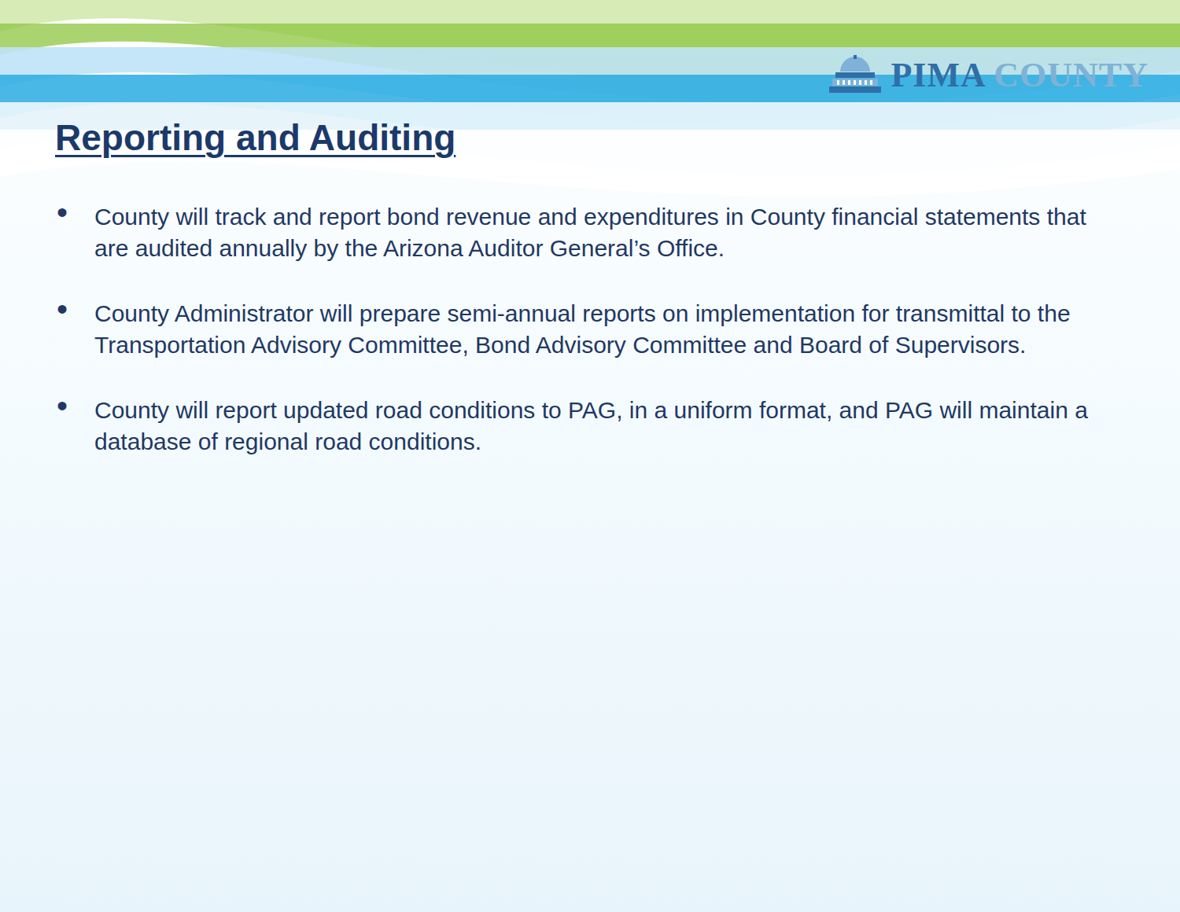PIMA COUNTY
Reporting and Auditing
County will track and report bond revenue and expenditures in County financial statements that are audited annually by the Arizona Auditor General’s Office.
County Administrator will prepare semi-annual reports on implementation for transmittal to the Transportation Advisory Committee, Bond Advisory Committee and Board of Supervisors.
County will report updated road conditions to PAG, in a uniform format, and PAG will maintain a database of regional road conditions.